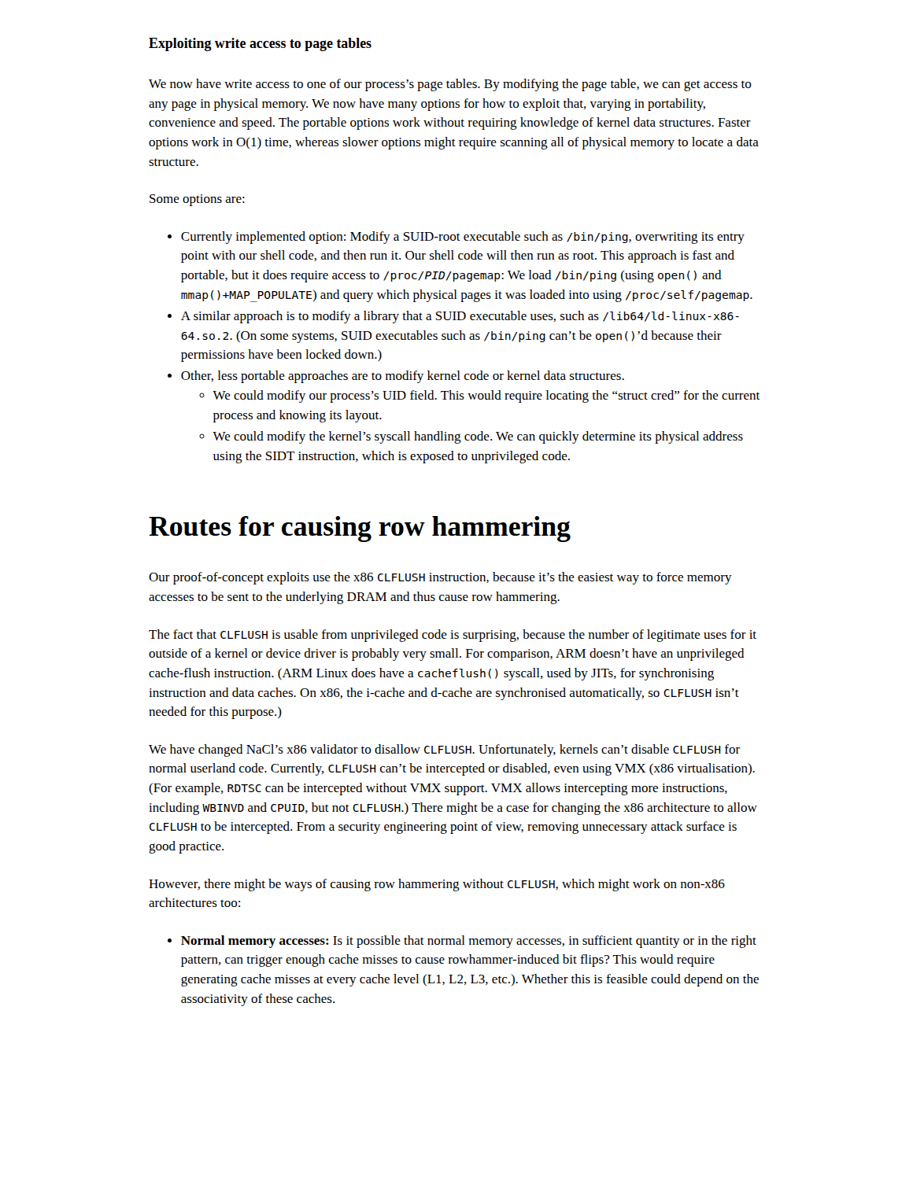Exploiting write access to page tables
We now have write access to one of our process’s page tables. By modifying the page table, we can get access to any page in physical memory. We now have many options for how to exploit that, varying in portability, convenience and speed. The portable options work without requiring knowledge of kernel data structures. Faster options work in O(1) time, whereas slower options might require scanning all of physical memory to locate a data structure.
Some options are:
Currently implemented option: Modify a SUID-root executable such as /bin/ping, overwriting its entry point with our shell code, and then run it. Our shell code will then run as root. This approach is fast and portable, but it does require access to /proc/PID/pagemap: We load /bin/ping (using open() and mmap()+MAP_POPULATE) and query which physical pages it was loaded into using /proc/self/pagemap.
A similar approach is to modify a library that a SUID executable uses, such as /lib64/ld-linux-x86-64.so.2. (On some systems, SUID executables such as /bin/ping can’t be open()’d because their permissions have been locked down.)
Other, less portable approaches are to modify kernel code or kernel data structures.
We could modify our process’s UID field. This would require locating the “struct cred” for the current process and knowing its layout.
We could modify the kernel’s syscall handling code. We can quickly determine its physical address using the SIDT instruction, which is exposed to unprivileged code.
Routes for causing row hammering
Our proof-of-concept exploits use the x86 CLFLUSH instruction, because it’s the easiest way to force memory accesses to be sent to the underlying DRAM and thus cause row hammering.
The fact that CLFLUSH is usable from unprivileged code is surprising, because the number of legitimate uses for it outside of a kernel or device driver is probably very small. For comparison, ARM doesn’t have an unprivileged cache-flush instruction. (ARM Linux does have a cacheflush() syscall, used by JITs, for synchronising instruction and data caches. On x86, the i-cache and d-cache are synchronised automatically, so CLFLUSH isn’t needed for this purpose.)
We have changed NaCl’s x86 validator to disallow CLFLUSH. Unfortunately, kernels can’t disable CLFLUSH for normal userland code. Currently, CLFLUSH can’t be intercepted or disabled, even using VMX (x86 virtualisation). (For example, RDTSC can be intercepted without VMX support. VMX allows intercepting more instructions, including WBINVD and CPUID, but not CLFLUSH.) There might be a case for changing the x86 architecture to allow CLFLUSH to be intercepted. From a security engineering point of view, removing unnecessary attack surface is good practice.
However, there might be ways of causing row hammering without CLFLUSH, which might work on non-x86 architectures too:
Normal memory accesses: Is it possible that normal memory accesses, in sufficient quantity or in the right pattern, can trigger enough cache misses to cause rowhammer-induced bit flips? This would require generating cache misses at every cache level (L1, L2, L3, etc.). Whether this is feasible could depend on the associativity of these caches.